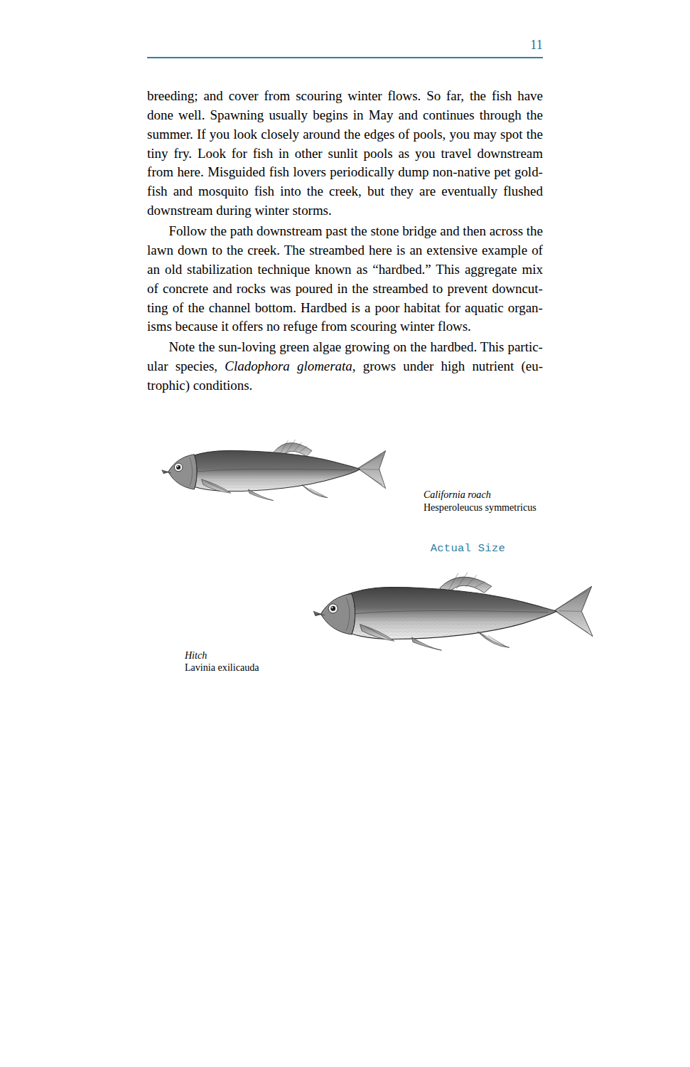11
breeding; and cover from scouring winter flows. So far, the fish have done well. Spawning usually begins in May and continues through the summer. If you look closely around the edges of pools, you may spot the tiny fry. Look for fish in other sunlit pools as you travel downstream from here. Misguided fish lovers periodically dump non-native pet goldfish and mosquito fish into the creek, but they are eventually flushed downstream during winter storms.
Follow the path downstream past the stone bridge and then across the lawn down to the creek. The streambed here is an extensive example of an old stabilization technique known as “hardbed.” This aggregate mix of concrete and rocks was poured in the streambed to prevent downcutting of the channel bottom. Hardbed is a poor habitat for aquatic organisms because it offers no refuge from scouring winter flows.
Note the sun-loving green algae growing on the hardbed. This particular species, Cladophora glomerata, grows under high nutrient (eutrophic) conditions.
California roach
Hesperoleucus symmetricus
Actual Size
Hitch
Lavinia exilicauda